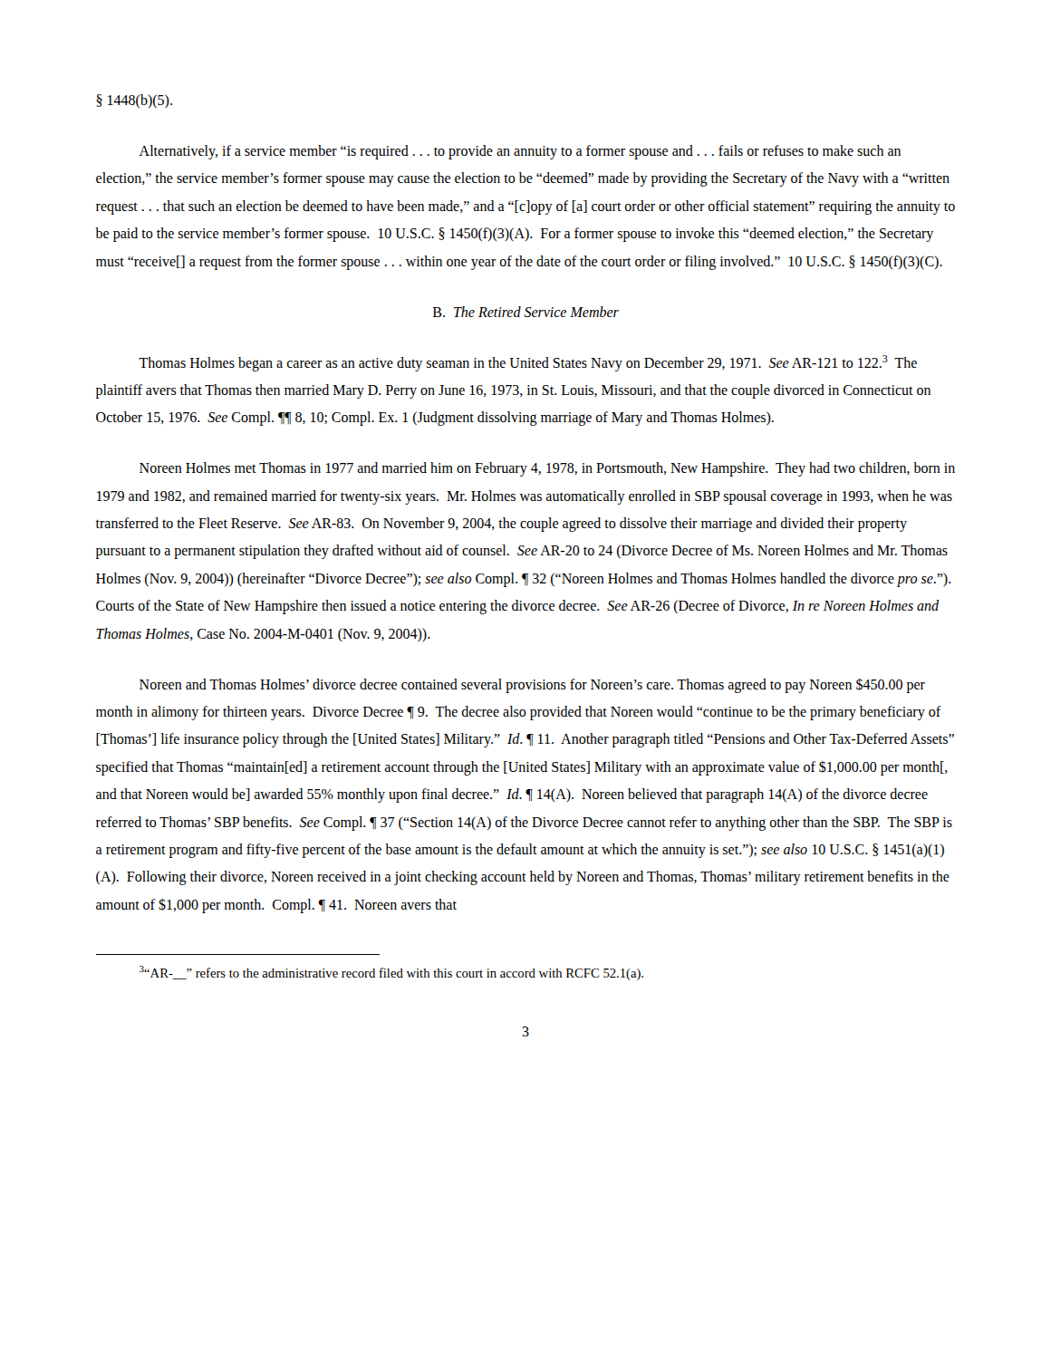§ 1448(b)(5).
Alternatively, if a service member “is required . . . to provide an annuity to a former spouse and . . . fails or refuses to make such an election,” the service member’s former spouse may cause the election to be “deemed” made by providing the Secretary of the Navy with a “written request . . . that such an election be deemed to have been made,” and a “[c]opy of [a] court order or other official statement” requiring the annuity to be paid to the service member’s former spouse. 10 U.S.C. § 1450(f)(3)(A). For a former spouse to invoke this “deemed election,” the Secretary must “receive[] a request from the former spouse . . . within one year of the date of the court order or filing involved.” 10 U.S.C. § 1450(f)(3)(C).
B. The Retired Service Member
Thomas Holmes began a career as an active duty seaman in the United States Navy on December 29, 1971. See AR-121 to 122.3 The plaintiff avers that Thomas then married Mary D. Perry on June 16, 1973, in St. Louis, Missouri, and that the couple divorced in Connecticut on October 15, 1976. See Compl. ¶¶ 8, 10; Compl. Ex. 1 (Judgment dissolving marriage of Mary and Thomas Holmes).
Noreen Holmes met Thomas in 1977 and married him on February 4, 1978, in Portsmouth, New Hampshire. They had two children, born in 1979 and 1982, and remained married for twenty-six years. Mr. Holmes was automatically enrolled in SBP spousal coverage in 1993, when he was transferred to the Fleet Reserve. See AR-83. On November 9, 2004, the couple agreed to dissolve their marriage and divided their property pursuant to a permanent stipulation they drafted without aid of counsel. See AR-20 to 24 (Divorce Decree of Ms. Noreen Holmes and Mr. Thomas Holmes (Nov. 9, 2004)) (hereinafter “Divorce Decree”); see also Compl. ¶ 32 (“Noreen Holmes and Thomas Holmes handled the divorce pro se.”). Courts of the State of New Hampshire then issued a notice entering the divorce decree. See AR-26 (Decree of Divorce, In re Noreen Holmes and Thomas Holmes, Case No. 2004-M-0401 (Nov. 9, 2004)).
Noreen and Thomas Holmes’ divorce decree contained several provisions for Noreen’s care. Thomas agreed to pay Noreen $450.00 per month in alimony for thirteen years. Divorce Decree ¶ 9. The decree also provided that Noreen would “continue to be the primary beneficiary of [Thomas’] life insurance policy through the [United States] Military.” Id. ¶ 11. Another paragraph titled “Pensions and Other Tax-Deferred Assets” specified that Thomas “maintain[ed] a retirement account through the [United States] Military with an approximate value of $1,000.00 per month[, and that Noreen would be] awarded 55% monthly upon final decree.” Id. ¶ 14(A). Noreen believed that paragraph 14(A) of the divorce decree referred to Thomas’ SBP benefits. See Compl. ¶ 37 (“Section 14(A) of the Divorce Decree cannot refer to anything other than the SBP. The SBP is a retirement program and fifty-five percent of the base amount is the default amount at which the annuity is set.”); see also 10 U.S.C. § 1451(a)(1)(A). Following their divorce, Noreen received in a joint checking account held by Noreen and Thomas, Thomas’ military retirement benefits in the amount of $1,000 per month. Compl. ¶ 41. Noreen avers that
3“AR-__” refers to the administrative record filed with this court in accord with RCFC 52.1(a).
3